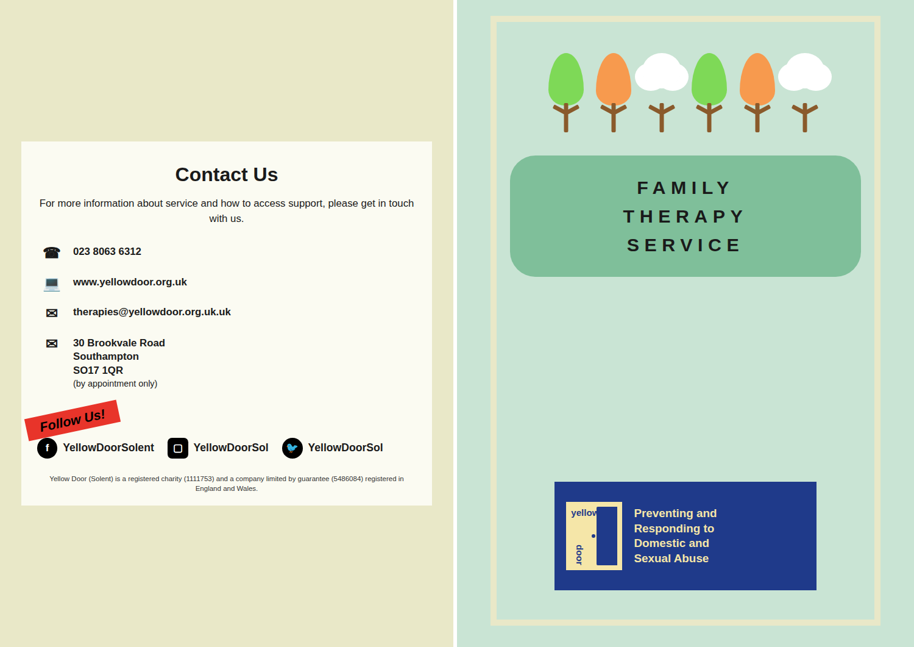Contact Us
For more information about service and how to access support, please get in touch with us.
☎ 023 8063 6312
💻 www.yellowdoor.org.uk
✉ therapies@yellowdoor.org.uk.uk
✉ 30 Brookvale Road
Southampton
SO17 1QR (by appointment only)
Follow Us!
f YellowDoorSolent
▢ YellowDoorSol
🐦 YellowDoorSol
Yellow Door (Solent) is a registered charity (1111753) and a company limited by guarantee (5486084) registered in England and Wales.
Family
Therapy
Service
yellow
door
Preventing and
Responding to
Domestic and
Sexual Abuse